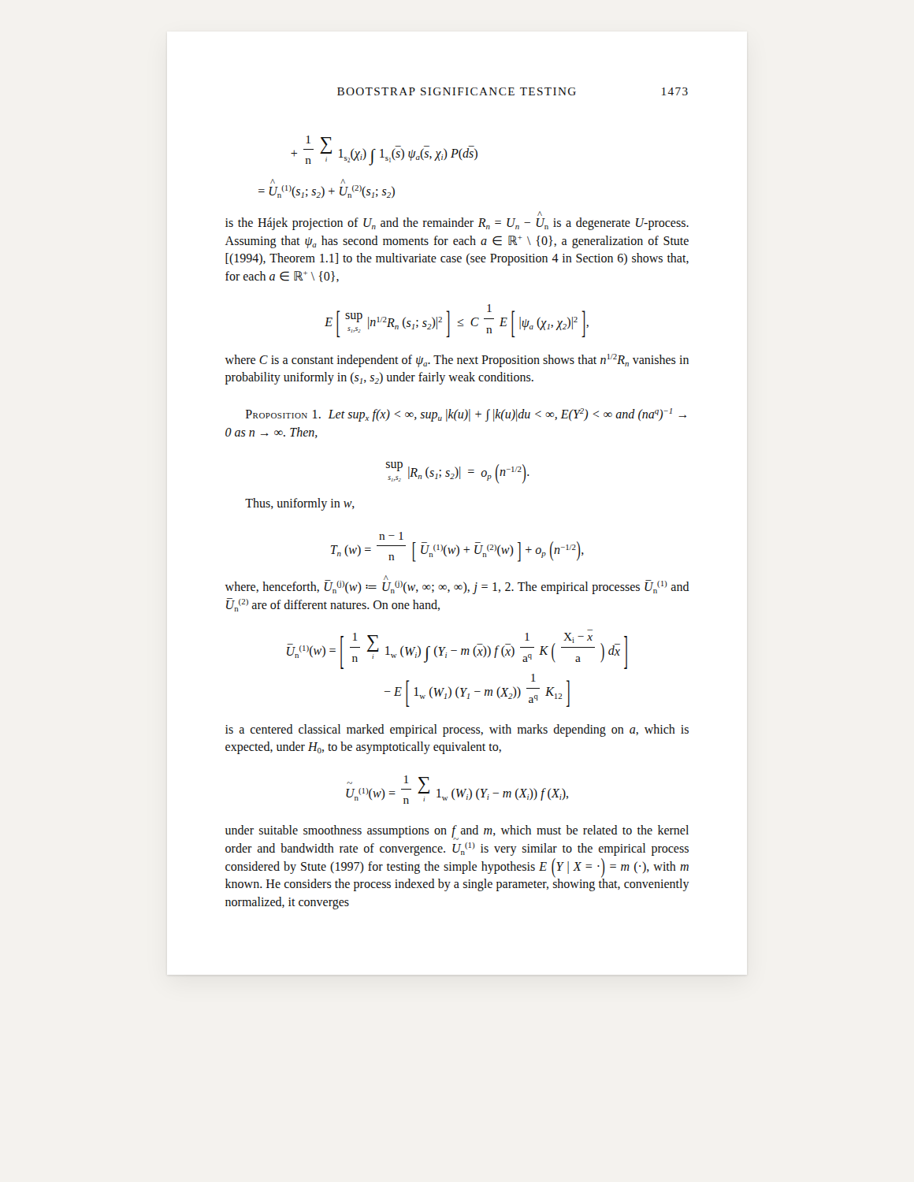Bootstrap Significance Testing 1473
+ 1 n ∑i 1s2(χi) ∫ 1s1(–s) ψa(–s, χi) P(d–s)
= ^Un(1)(s1; s2) + ^Un(2)(s1; s2)
is the Hájek projection of Un and the remainder Rn = Un − ^Un is a degenerate U-process. Assuming that ψa has second moments for each a ∈ ℝ+ \ {0}, a generalization of Stute [(1994), Theorem 1.1] to the multivariate case (see Proposition 4 in Section 6) shows that, for each a ∈ ℝ+ \ {0},
E [ sup s1,s2 |n1/2Rn (s1; s2)|2 ] ≤ C 1 n E [ |ψa (χ1, χ2)|2 ],
where C is a constant independent of ψa. The next Proposition shows that n1/2Rn vanishes in probability uniformly in (s1, s2) under fairly weak conditions.
Proposition 1. Let supx f(x) < ∞, supu |k(u)| + ∫ |k(u)|du < ∞, E(Y2) < ∞ and (naq)−1 → 0 as n → ∞. Then,
sup s1,s2 |Rn (s1; s2)| = op (n−1/2).
Thus, uniformly in w,
Tn (w) = n − 1 n [ –Un(1)(w) + –Un(2)(w) ] + op (n−1/2),
where, henceforth, –Un(j)(w) ≔ ^Un(j)(w, ∞; ∞, ∞), j = 1, 2. The empirical processes –Un(1) and –Un(2) are of different natures. On one hand,
–Un(1)(w) = [ 1 n ∑i 1w (Wi) ∫ (Yi − m (–x)) f (–x) 1 aq K ( Xi − –x a ) d–x ] − E [ 1w (W1) (Y1 − m (X2)) 1 aq K12 ]
is a centered classical marked empirical process, with marks depending on a, which is expected, under H0, to be asymptotically equivalent to,
~Un(1)(w) = 1 n ∑i 1w (Wi) (Yi − m (Xi)) f (Xi),
under suitable smoothness assumptions on f and m, which must be related to the kernel order and bandwidth rate of convergence. ~Un(1) is very similar to the empirical process considered by Stute (1997) for testing the simple hypothesis E (Y | X = ·) = m (·), with m known. He considers the process indexed by a single parameter, showing that, conveniently normalized, it converges